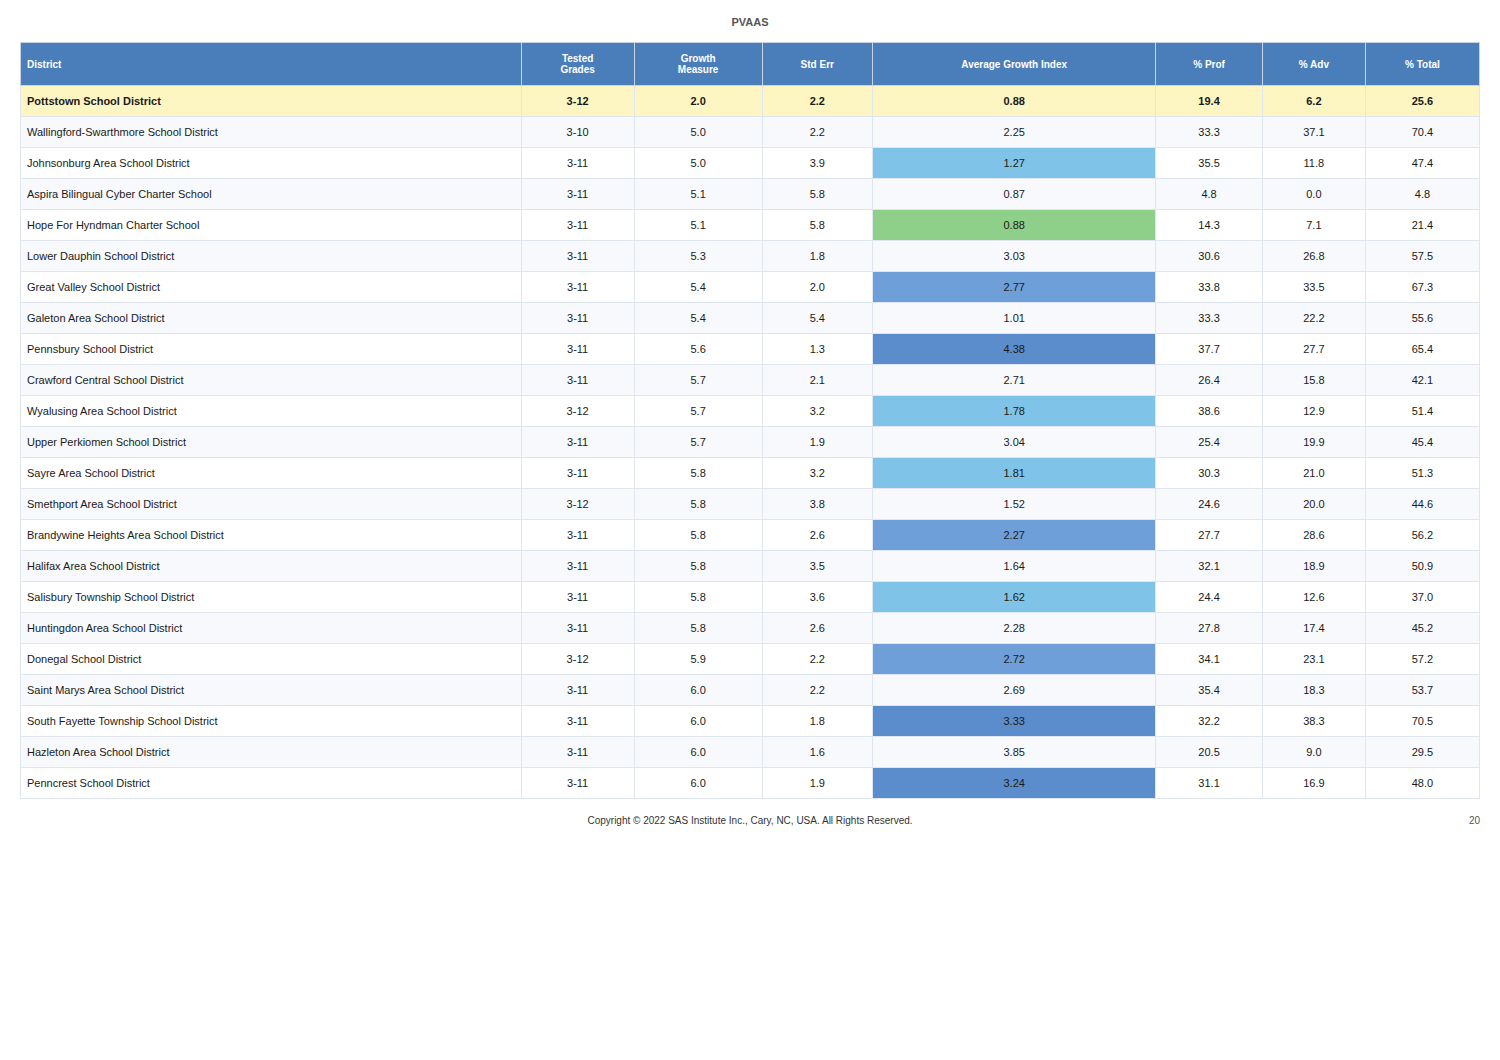PVAAS
| District | Tested Grades | Growth Measure | Std Err | Average Growth Index | % Prof | % Adv | % Total |
| --- | --- | --- | --- | --- | --- | --- | --- |
| Pottstown School District | 3-12 | 2.0 | 2.2 | 0.88 | 19.4 | 6.2 | 25.6 |
| Wallingford-Swarthmore School District | 3-10 | 5.0 | 2.2 | 2.25 | 33.3 | 37.1 | 70.4 |
| Johnsonburg Area School District | 3-11 | 5.0 | 3.9 | 1.27 | 35.5 | 11.8 | 47.4 |
| Aspira Bilingual Cyber Charter School | 3-11 | 5.1 | 5.8 | 0.87 | 4.8 | 0.0 | 4.8 |
| Hope For Hyndman Charter School | 3-11 | 5.1 | 5.8 | 0.88 | 14.3 | 7.1 | 21.4 |
| Lower Dauphin School District | 3-11 | 5.3 | 1.8 | 3.03 | 30.6 | 26.8 | 57.5 |
| Great Valley School District | 3-11 | 5.4 | 2.0 | 2.77 | 33.8 | 33.5 | 67.3 |
| Galeton Area School District | 3-11 | 5.4 | 5.4 | 1.01 | 33.3 | 22.2 | 55.6 |
| Pennsbury School District | 3-11 | 5.6 | 1.3 | 4.38 | 37.7 | 27.7 | 65.4 |
| Crawford Central School District | 3-11 | 5.7 | 2.1 | 2.71 | 26.4 | 15.8 | 42.1 |
| Wyalusing Area School District | 3-12 | 5.7 | 3.2 | 1.78 | 38.6 | 12.9 | 51.4 |
| Upper Perkiomen School District | 3-11 | 5.7 | 1.9 | 3.04 | 25.4 | 19.9 | 45.4 |
| Sayre Area School District | 3-11 | 5.8 | 3.2 | 1.81 | 30.3 | 21.0 | 51.3 |
| Smethport Area School District | 3-12 | 5.8 | 3.8 | 1.52 | 24.6 | 20.0 | 44.6 |
| Brandywine Heights Area School District | 3-11 | 5.8 | 2.6 | 2.27 | 27.7 | 28.6 | 56.2 |
| Halifax Area School District | 3-11 | 5.8 | 3.5 | 1.64 | 32.1 | 18.9 | 50.9 |
| Salisbury Township School District | 3-11 | 5.8 | 3.6 | 1.62 | 24.4 | 12.6 | 37.0 |
| Huntingdon Area School District | 3-11 | 5.8 | 2.6 | 2.28 | 27.8 | 17.4 | 45.2 |
| Donegal School District | 3-12 | 5.9 | 2.2 | 2.72 | 34.1 | 23.1 | 57.2 |
| Saint Marys Area School District | 3-11 | 6.0 | 2.2 | 2.69 | 35.4 | 18.3 | 53.7 |
| South Fayette Township School District | 3-11 | 6.0 | 1.8 | 3.33 | 32.2 | 38.3 | 70.5 |
| Hazleton Area School District | 3-11 | 6.0 | 1.6 | 3.85 | 20.5 | 9.0 | 29.5 |
| Penncrest School District | 3-11 | 6.0 | 1.9 | 3.24 | 31.1 | 16.9 | 48.0 |
Copyright © 2022 SAS Institute Inc., Cary, NC, USA. All Rights Reserved. 20